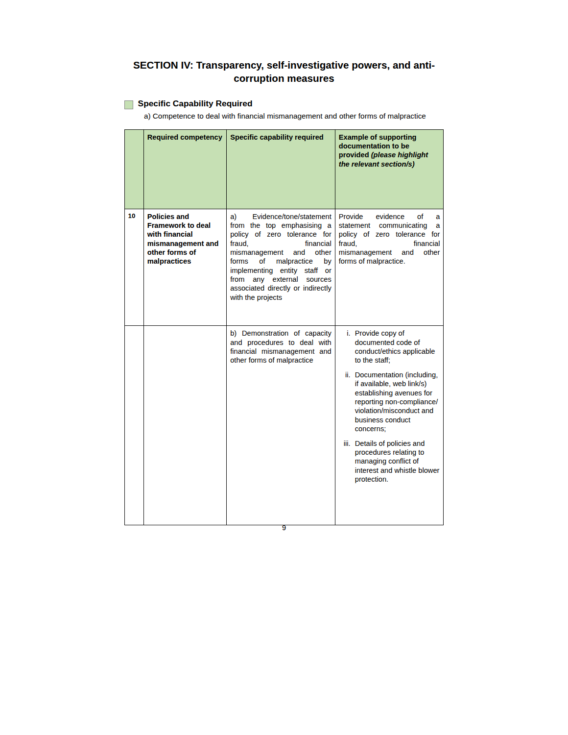SECTION IV: Transparency, self-investigative powers, and anti-
corruption measures
Specific Capability Required
a) Competence to deal with financial mismanagement and other forms of malpractice
| | Required competency | Specific capability required | Example of supporting documentation to be provided (please highlight the relevant section/s) |
| --- | --- | --- | --- |
| 10 | Policies and Framework to deal with financial mismanagement and other forms of malpractices | a) Evidence/tone/statement from the top emphasising a policy of zero tolerance for fraud, financial mismanagement and other forms of malpractice by implementing entity staff or from any external sources associated directly or indirectly with the projects | Provide evidence of a statement communicating a policy of zero tolerance for fraud, financial mismanagement and other forms of malpractice. |
| | | b) Demonstration of capacity and procedures to deal with financial mismanagement and other forms of malpractice | Provide copy of documented code of conduct/ethics applicable to the staff; Documentation (including, if available, web link/s) establishing avenues for reporting non-compliance/ violation/misconduct and business conduct concerns; Details of policies and procedures relating to managing conflict of interest and whistle blower protection. |
9